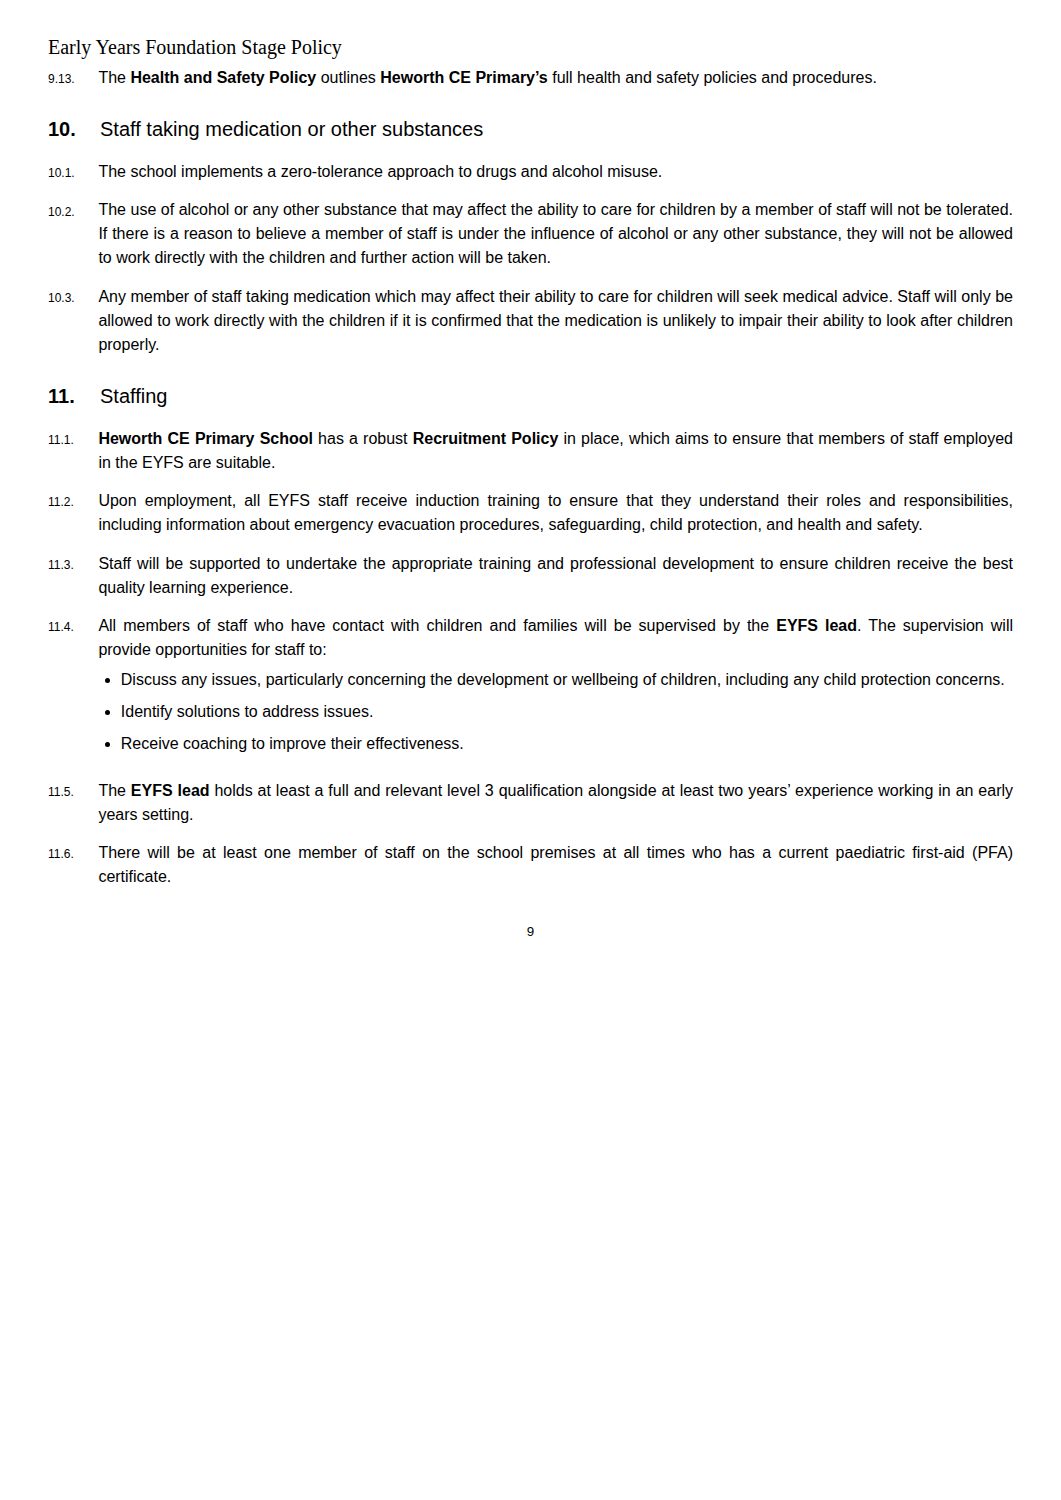Early Years Foundation Stage Policy
9.13.
The Health and Safety Policy outlines Heworth CE Primary’s full health and safety policies and procedures.
10. Staff taking medication or other substances
10.1.
The school implements a zero-tolerance approach to drugs and alcohol misuse.
10.2.
The use of alcohol or any other substance that may affect the ability to care for children by a member of staff will not be tolerated. If there is a reason to believe a member of staff is under the influence of alcohol or any other substance, they will not be allowed to work directly with the children and further action will be taken.
10.3.
Any member of staff taking medication which may affect their ability to care for children will seek medical advice. Staff will only be allowed to work directly with the children if it is confirmed that the medication is unlikely to impair their ability to look after children properly.
11. Staffing
11.1.
Heworth CE Primary School has a robust Recruitment Policy in place, which aims to ensure that members of staff employed in the EYFS are suitable.
11.2.
Upon employment, all EYFS staff receive induction training to ensure that they understand their roles and responsibilities, including information about emergency evacuation procedures, safeguarding, child protection, and health and safety.
11.3.
Staff will be supported to undertake the appropriate training and professional development to ensure children receive the best quality learning experience.
11.4.
All members of staff who have contact with children and families will be supervised by the EYFS lead. The supervision will provide opportunities for staff to:
Discuss any issues, particularly concerning the development or wellbeing of children, including any child protection concerns.
Identify solutions to address issues.
Receive coaching to improve their effectiveness.
11.5.
The EYFS lead holds at least a full and relevant level 3 qualification alongside at least two years’ experience working in an early years setting.
11.6.
There will be at least one member of staff on the school premises at all times who has a current paediatric first-aid (PFA) certificate.
9